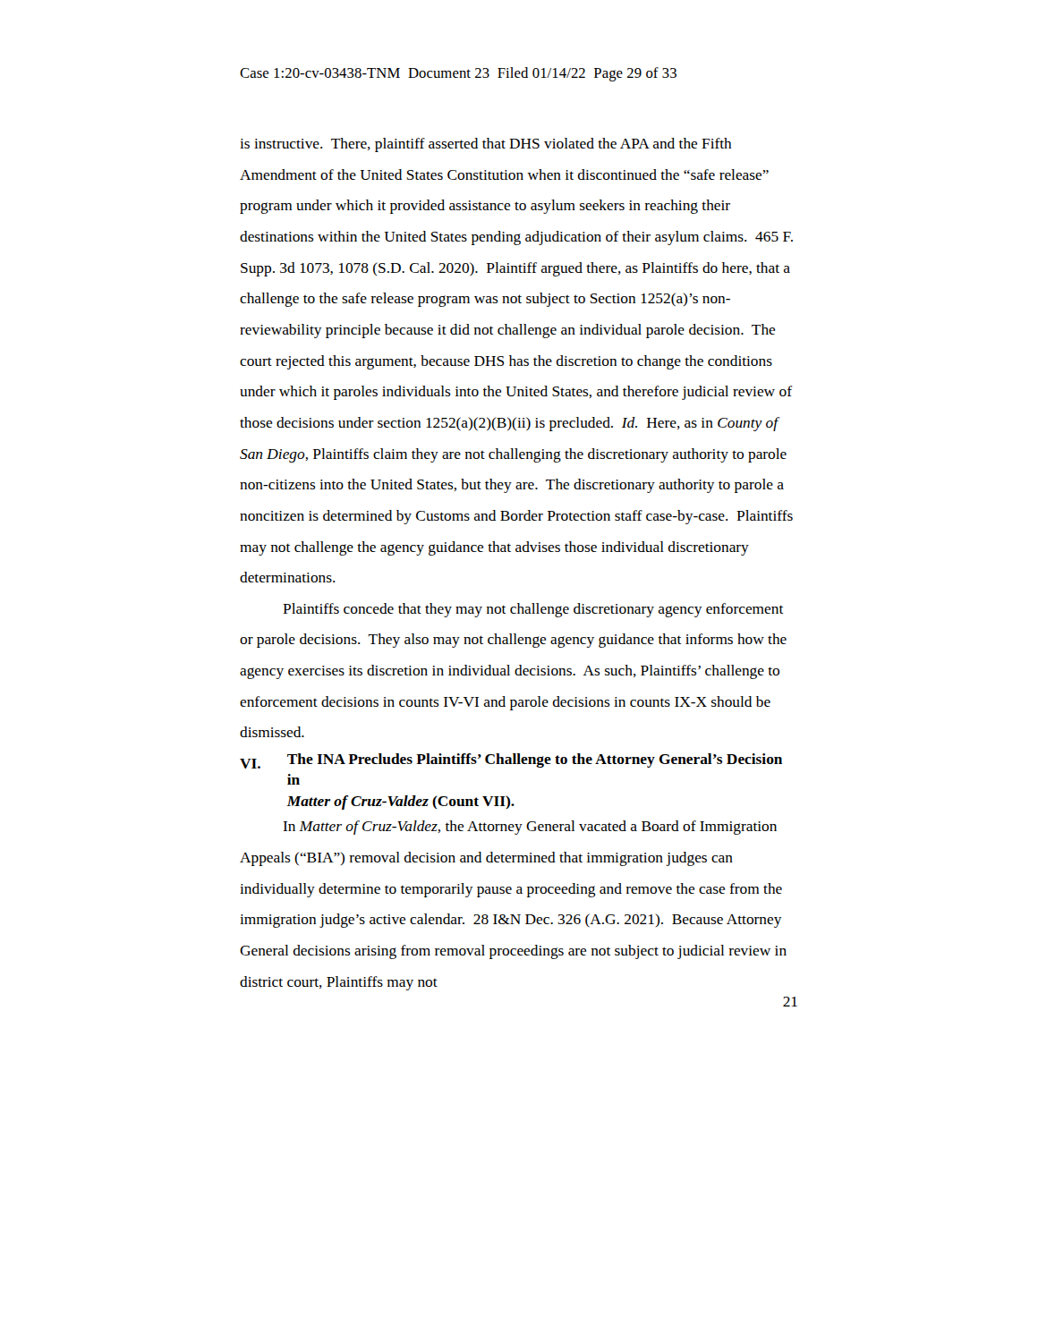Case 1:20-cv-03438-TNM Document 23 Filed 01/14/22 Page 29 of 33
is instructive. There, plaintiff asserted that DHS violated the APA and the Fifth Amendment of the United States Constitution when it discontinued the “safe release” program under which it provided assistance to asylum seekers in reaching their destinations within the United States pending adjudication of their asylum claims. 465 F. Supp. 3d 1073, 1078 (S.D. Cal. 2020). Plaintiff argued there, as Plaintiffs do here, that a challenge to the safe release program was not subject to Section 1252(a)’s non-reviewability principle because it did not challenge an individual parole decision. The court rejected this argument, because DHS has the discretion to change the conditions under which it paroles individuals into the United States, and therefore judicial review of those decisions under section 1252(a)(2)(B)(ii) is precluded. Id. Here, as in County of San Diego, Plaintiffs claim they are not challenging the discretionary authority to parole non-citizens into the United States, but they are. The discretionary authority to parole a noncitizen is determined by Customs and Border Protection staff case-by-case. Plaintiffs may not challenge the agency guidance that advises those individual discretionary determinations.
Plaintiffs concede that they may not challenge discretionary agency enforcement or parole decisions. They also may not challenge agency guidance that informs how the agency exercises its discretion in individual decisions. As such, Plaintiffs’ challenge to enforcement decisions in counts IV-VI and parole decisions in counts IX-X should be dismissed.
VI.
The INA Precludes Plaintiffs’ Challenge to the Attorney General’s Decision in Matter of Cruz-Valdez (Count VII).
In Matter of Cruz-Valdez, the Attorney General vacated a Board of Immigration Appeals (“BIA”) removal decision and determined that immigration judges can individually determine to temporarily pause a proceeding and remove the case from the immigration judge’s active calendar. 28 I&N Dec. 326 (A.G. 2021). Because Attorney General decisions arising from removal proceedings are not subject to judicial review in district court, Plaintiffs may not
21